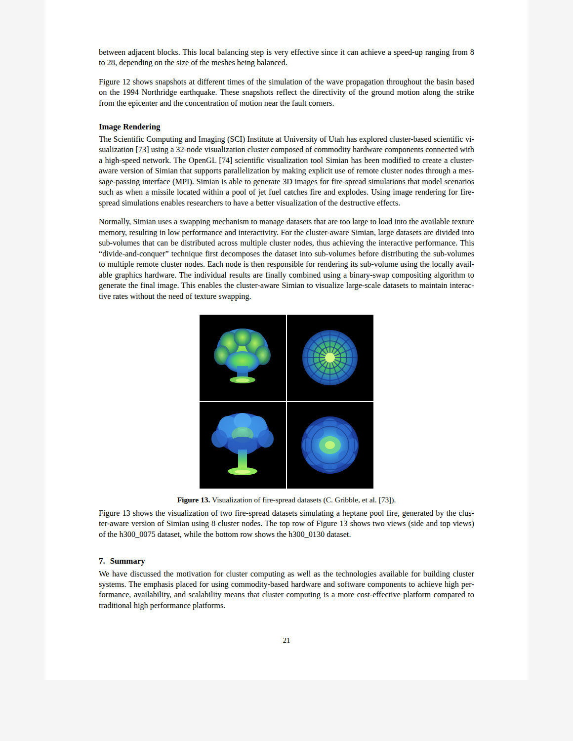between adjacent blocks. This local balancing step is very effective since it can achieve a speed-up ranging from 8 to 28, depending on the size of the meshes being balanced.
Figure 12 shows snapshots at different times of the simulation of the wave propagation throughout the basin based on the 1994 Northridge earthquake. These snapshots reflect the directivity of the ground motion along the strike from the epicenter and the concentration of motion near the fault corners.
Image Rendering
The Scientific Computing and Imaging (SCI) Institute at University of Utah has explored cluster-based scientific visualization [73] using a 32-node visualization cluster composed of commodity hardware components connected with a high-speed network. The OpenGL [74] scientific visualization tool Simian has been modified to create a cluster-aware version of Simian that supports parallelization by making explicit use of remote cluster nodes through a message-passing interface (MPI). Simian is able to generate 3D images for fire-spread simulations that model scenarios such as when a missile located within a pool of jet fuel catches fire and explodes. Using image rendering for fire-spread simulations enables researchers to have a better visualization of the destructive effects.
Normally, Simian uses a swapping mechanism to manage datasets that are too large to load into the available texture memory, resulting in low performance and interactivity. For the cluster-aware Simian, large datasets are divided into sub-volumes that can be distributed across multiple cluster nodes, thus achieving the interactive performance. This “divide-and-conquer” technique first decomposes the dataset into sub-volumes before distributing the sub-volumes to multiple remote cluster nodes. Each node is then responsible for rendering its sub-volume using the locally available graphics hardware. The individual results are finally combined using a binary-swap compositing algorithm to generate the final image. This enables the cluster-aware Simian to visualize large-scale datasets to maintain interactive rates without the need of texture swapping.
Figure 13. Visualization of fire-spread datasets (C. Gribble, et al. [73]).
Figure 13 shows the visualization of two fire-spread datasets simulating a heptane pool fire, generated by the cluster-aware version of Simian using 8 cluster nodes. The top row of Figure 13 shows two views (side and top views) of the h300_0075 dataset, while the bottom row shows the h300_0130 dataset.
7. Summary
We have discussed the motivation for cluster computing as well as the technologies available for building cluster systems. The emphasis placed for using commodity-based hardware and software components to achieve high performance, availability, and scalability means that cluster computing is a more cost-effective platform compared to traditional high performance platforms.
21